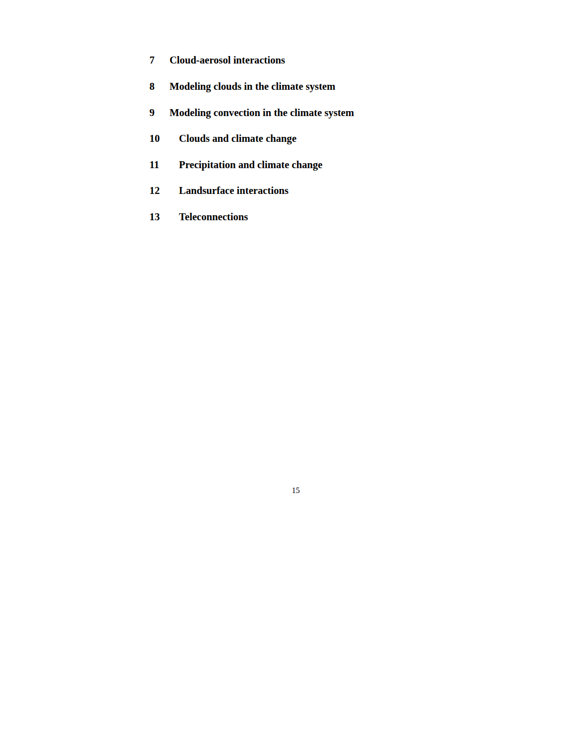7 Cloud-aerosol interactions
8 Modeling clouds in the climate system
9 Modeling convection in the climate system
10 Clouds and climate change
11 Precipitation and climate change
12 Landsurface interactions
13 Teleconnections
15